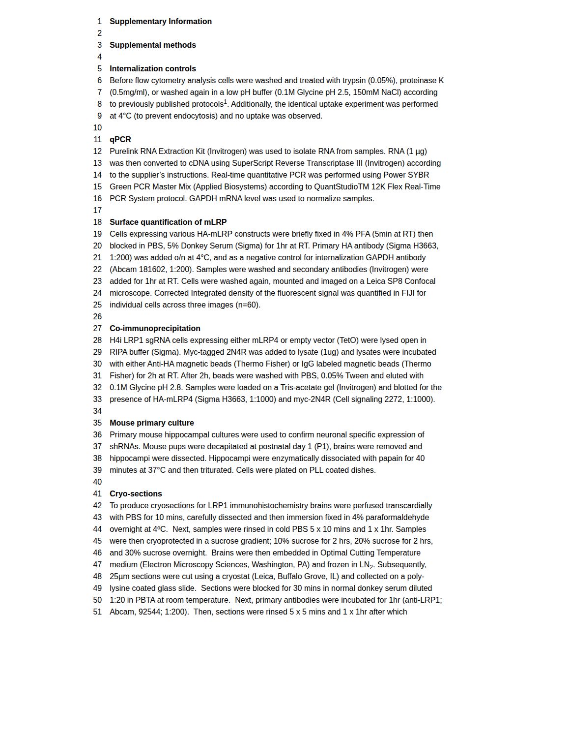Supplementary Information
Supplemental methods
Internalization controls
Before flow cytometry analysis cells were washed and treated with trypsin (0.05%), proteinase K
(0.5mg/ml), or washed again in a low pH buffer (0.1M Glycine pH 2.5, 150mM NaCl) according
to previously published protocols1. Additionally, the identical uptake experiment was performed
at 4°C (to prevent endocytosis) and no uptake was observed.
qPCR
Purelink RNA Extraction Kit (Invitrogen) was used to isolate RNA from samples. RNA (1 µg)
was then converted to cDNA using SuperScript Reverse Transcriptase III (Invitrogen) according
to the supplier’s instructions. Real-time quantitative PCR was performed using Power SYBR
Green PCR Master Mix (Applied Biosystems) according to QuantStudioTM 12K Flex Real-Time
PCR System protocol. GAPDH mRNA level was used to normalize samples.
Surface quantification of mLRP
Cells expressing various HA-mLRP constructs were briefly fixed in 4% PFA (5min at RT) then
blocked in PBS, 5% Donkey Serum (Sigma) for 1hr at RT. Primary HA antibody (Sigma H3663,
1:200) was added o/n at 4°C, and as a negative control for internalization GAPDH antibody
(Abcam 181602, 1:200). Samples were washed and secondary antibodies (Invitrogen) were
added for 1hr at RT. Cells were washed again, mounted and imaged on a Leica SP8 Confocal
microscope. Corrected Integrated density of the fluorescent signal was quantified in FIJI for
individual cells across three images (n=60).
Co-immunoprecipitation
H4i LRP1 sgRNA cells expressing either mLRP4 or empty vector (TetO) were lysed open in
RIPA buffer (Sigma). Myc-tagged 2N4R was added to lysate (1ug) and lysates were incubated
with either Anti-HA magnetic beads (Thermo Fisher) or IgG labeled magnetic beads (Thermo
Fisher) for 2h at RT. After 2h, beads were washed with PBS, 0.05% Tween and eluted with
0.1M Glycine pH 2.8. Samples were loaded on a Tris-acetate gel (Invitrogen) and blotted for the
presence of HA-mLRP4 (Sigma H3663, 1:1000) and myc-2N4R (Cell signaling 2272, 1:1000).
Mouse primary culture
Primary mouse hippocampal cultures were used to confirm neuronal specific expression of
shRNAs. Mouse pups were decapitated at postnatal day 1 (P1), brains were removed and
hippocampi were dissected. Hippocampi were enzymatically dissociated with papain for 40
minutes at 37°C and then triturated. Cells were plated on PLL coated dishes.
Cryo-sections
To produce cryosections for LRP1 immunohistochemistry brains were perfused transcardially
with PBS for 10 mins, carefully dissected and then immersion fixed in 4% paraformaldehyde
overnight at 4ºC. Next, samples were rinsed in cold PBS 5 x 10 mins and 1 x 1hr. Samples
were then cryoprotected in a sucrose gradient; 10% sucrose for 2 hrs, 20% sucrose for 2 hrs,
and 30% sucrose overnight. Brains were then embedded in Optimal Cutting Temperature
medium (Electron Microscopy Sciences, Washington, PA) and frozen in LN2. Subsequently,
25µm sections were cut using a cryostat (Leica, Buffalo Grove, IL) and collected on a poly-
lysine coated glass slide. Sections were blocked for 30 mins in normal donkey serum diluted
1:20 in PBTA at room temperature. Next, primary antibodies were incubated for 1hr (anti-LRP1;
Abcam, 92544; 1:200). Then, sections were rinsed 5 x 5 mins and 1 x 1hr after which